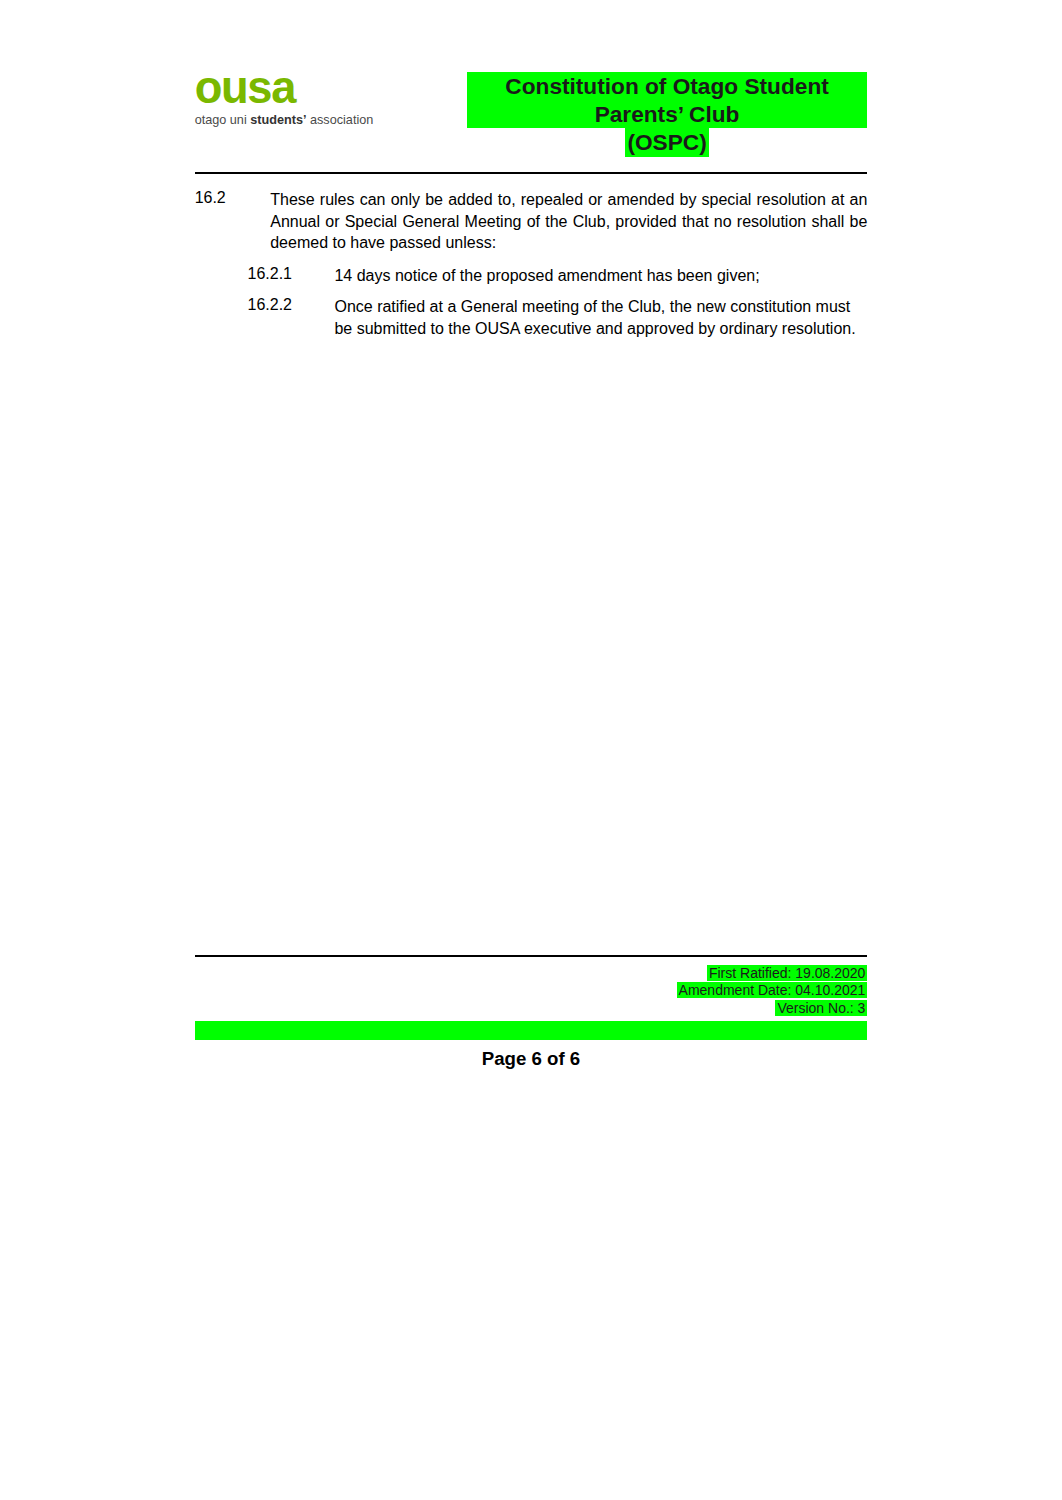ousa
otago uni students’ association
Constitution of Otago Student Parents’ Club
(OSPC)
16.2
These rules can only be added to, repealed or amended by special resolution at an Annual or Special General Meeting of the Club, provided that no resolution shall be deemed to have passed unless:
16.2.1
14 days notice of the proposed amendment has been given;
16.2.2
Once ratified at a General meeting of the Club, the new constitution must be submitted to the OUSA executive and approved by ordinary resolution.
First Ratified: 19.08.2020
Amendment Date: 04.10.2021
Version No.: 3
Page 6 of 6